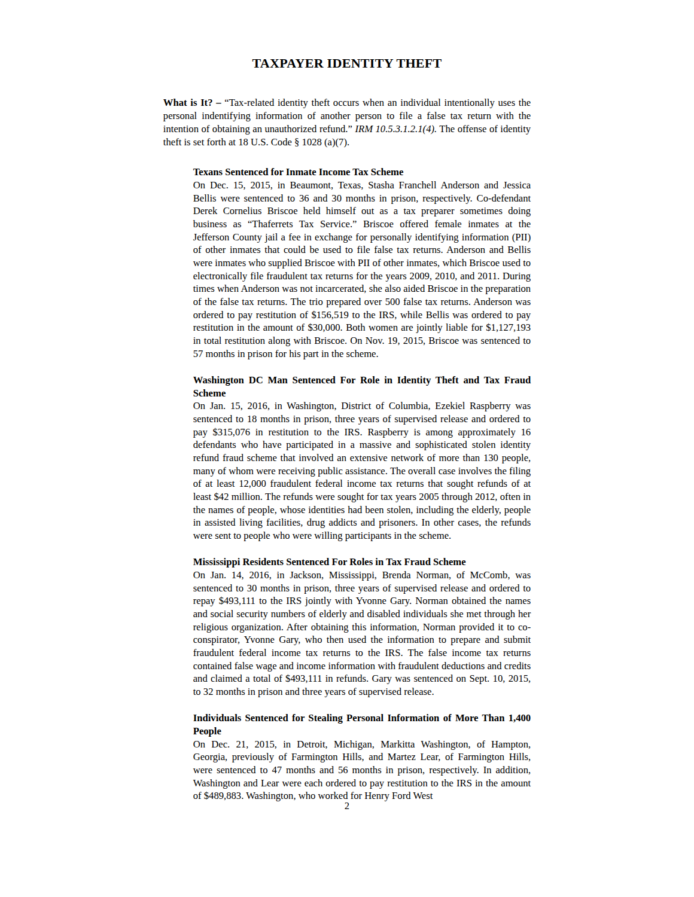TAXPAYER IDENTITY THEFT
What is It? – “Tax-related identity theft occurs when an individual intentionally uses the personal indentifying information of another person to file a false tax return with the intention of obtaining an unauthorized refund.” IRM 10.5.3.1.2.1(4). The offense of identity theft is set forth at 18 U.S. Code § 1028 (a)(7).
Texans Sentenced for Inmate Income Tax Scheme
On Dec. 15, 2015, in Beaumont, Texas, Stasha Franchell Anderson and Jessica Bellis were sentenced to 36 and 30 months in prison, respectively. Co-defendant Derek Cornelius Briscoe held himself out as a tax preparer sometimes doing business as “Thaferrets Tax Service.” Briscoe offered female inmates at the Jefferson County jail a fee in exchange for personally identifying information (PII) of other inmates that could be used to file false tax returns. Anderson and Bellis were inmates who supplied Briscoe with PII of other inmates, which Briscoe used to electronically file fraudulent tax returns for the years 2009, 2010, and 2011. During times when Anderson was not incarcerated, she also aided Briscoe in the preparation of the false tax returns. The trio prepared over 500 false tax returns. Anderson was ordered to pay restitution of $156,519 to the IRS, while Bellis was ordered to pay restitution in the amount of $30,000. Both women are jointly liable for $1,127,193 in total restitution along with Briscoe. On Nov. 19, 2015, Briscoe was sentenced to 57 months in prison for his part in the scheme.
Washington DC Man Sentenced For Role in Identity Theft and Tax Fraud Scheme
On Jan. 15, 2016, in Washington, District of Columbia, Ezekiel Raspberry was sentenced to 18 months in prison, three years of supervised release and ordered to pay $315,076 in restitution to the IRS. Raspberry is among approximately 16 defendants who have participated in a massive and sophisticated stolen identity refund fraud scheme that involved an extensive network of more than 130 people, many of whom were receiving public assistance. The overall case involves the filing of at least 12,000 fraudulent federal income tax returns that sought refunds of at least $42 million. The refunds were sought for tax years 2005 through 2012, often in the names of people, whose identities had been stolen, including the elderly, people in assisted living facilities, drug addicts and prisoners. In other cases, the refunds were sent to people who were willing participants in the scheme.
Mississippi Residents Sentenced For Roles in Tax Fraud Scheme
On Jan. 14, 2016, in Jackson, Mississippi, Brenda Norman, of McComb, was sentenced to 30 months in prison, three years of supervised release and ordered to repay $493,111 to the IRS jointly with Yvonne Gary. Norman obtained the names and social security numbers of elderly and disabled individuals she met through her religious organization. After obtaining this information, Norman provided it to co-conspirator, Yvonne Gary, who then used the information to prepare and submit fraudulent federal income tax returns to the IRS. The false income tax returns contained false wage and income information with fraudulent deductions and credits and claimed a total of $493,111 in refunds. Gary was sentenced on Sept. 10, 2015, to 32 months in prison and three years of supervised release.
Individuals Sentenced for Stealing Personal Information of More Than 1,400 People
On Dec. 21, 2015, in Detroit, Michigan, Markitta Washington, of Hampton, Georgia, previously of Farmington Hills, and Martez Lear, of Farmington Hills, were sentenced to 47 months and 56 months in prison, respectively. In addition, Washington and Lear were each ordered to pay restitution to the IRS in the amount of $489,883. Washington, who worked for Henry Ford West
2